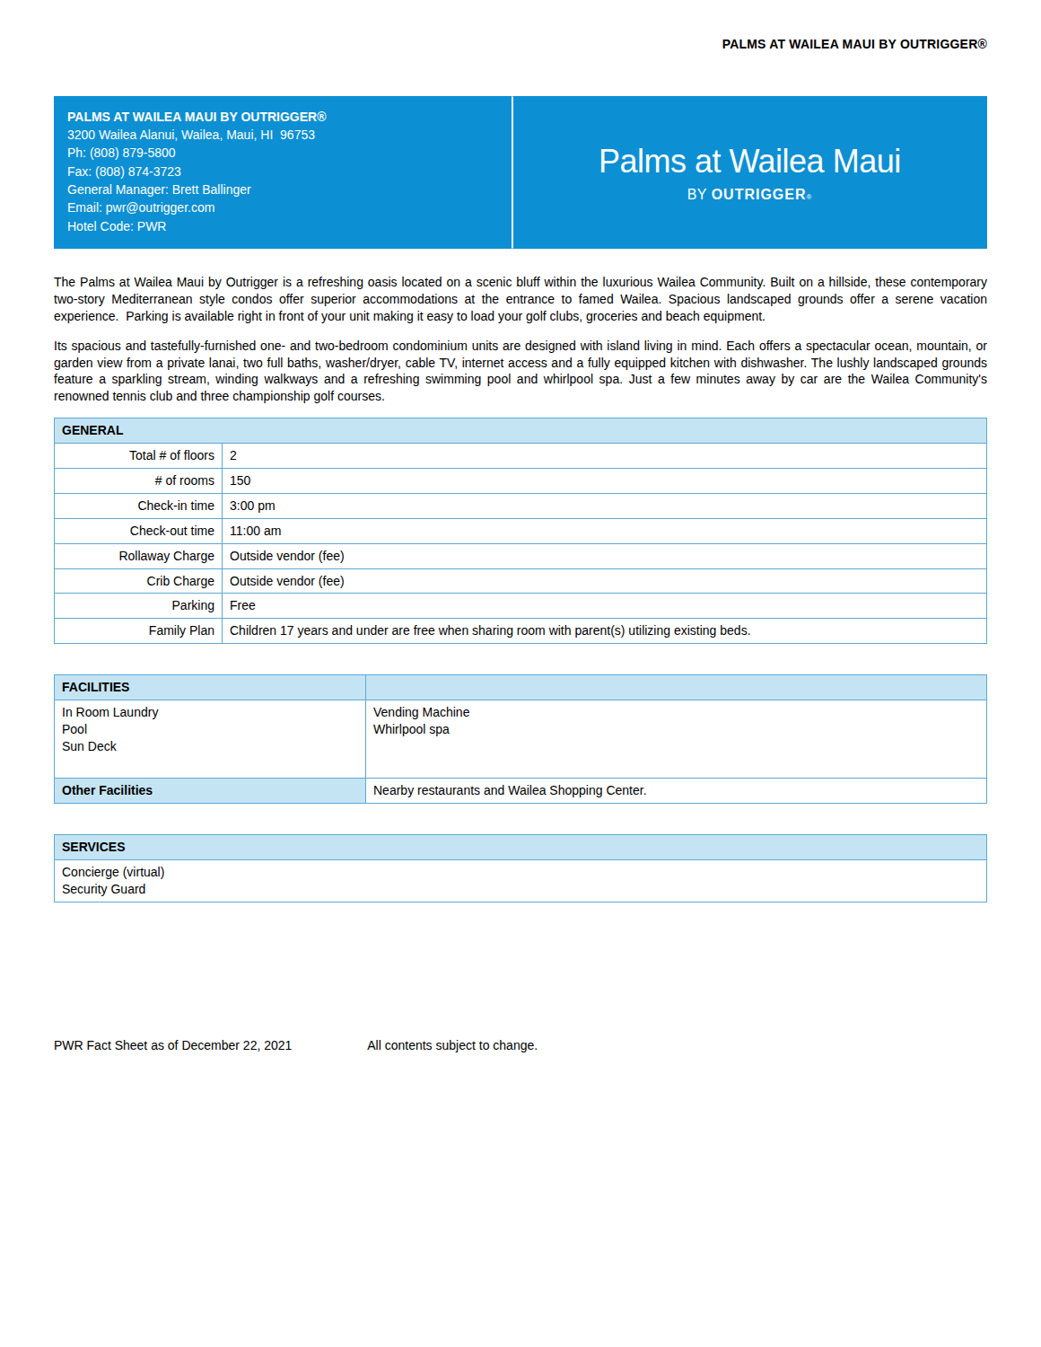PALMS AT WAILEA MAUI BY OUTRIGGER®
PALMS AT WAILEA MAUI BY OUTRIGGER®
3200 Wailea Alanui, Wailea, Maui, HI 96753
Ph: (808) 879-5800
Fax: (808) 874-3723
General Manager: Brett Ballinger
Email: pwr@outrigger.com
Hotel Code: PWR
Palms at Wailea Maui
BY OUTRIGGER®
The Palms at Wailea Maui by Outrigger is a refreshing oasis located on a scenic bluff within the luxurious Wailea Community. Built on a hillside, these contemporary two-story Mediterranean style condos offer superior accommodations at the entrance to famed Wailea. Spacious landscaped grounds offer a serene vacation experience. Parking is available right in front of your unit making it easy to load your golf clubs, groceries and beach equipment.
Its spacious and tastefully-furnished one- and two-bedroom condominium units are designed with island living in mind. Each offers a spectacular ocean, mountain, or garden view from a private lanai, two full baths, washer/dryer, cable TV, internet access and a fully equipped kitchen with dishwasher. The lushly landscaped grounds feature a sparkling stream, winding walkways and a refreshing swimming pool and whirlpool spa. Just a few minutes away by car are the Wailea Community's renowned tennis club and three championship golf courses.
| GENERAL |
| Total # of floors | 2 |
| # of rooms | 150 |
| Check-in time | 3:00 pm |
| Check-out time | 11:00 am |
| Rollaway Charge | Outside vendor (fee) |
| Crib Charge | Outside vendor (fee) |
| Parking | Free |
| Family Plan | Children 17 years and under are free when sharing room with parent(s) utilizing existing beds. |
| FACILITIES | |
| In Room Laundry Pool Sun Deck | Vending Machine Whirlpool spa |
| Other Facilities | Nearby restaurants and Wailea Shopping Center. |
| SERVICES |
| Concierge (virtual) Security Guard |
PWR Fact Sheet as of December 22, 2021 All contents subject to change.